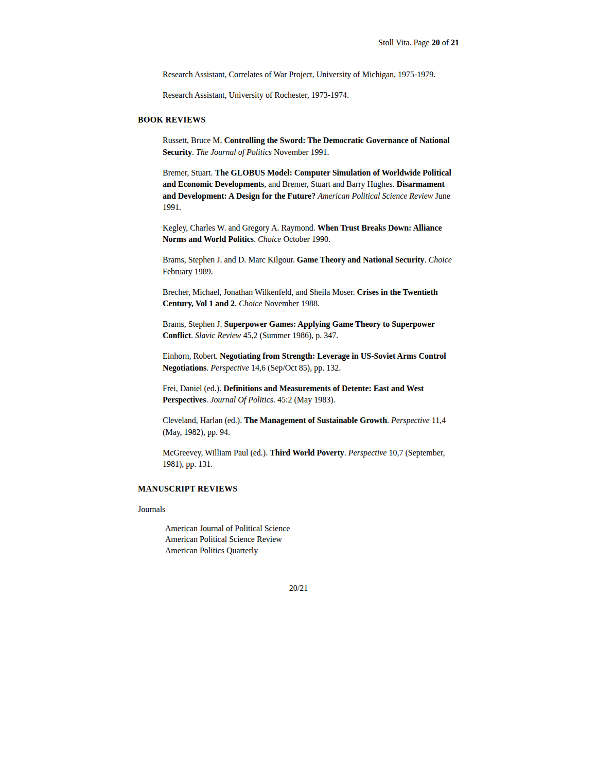Stoll Vita. Page 20 of 21
Research Assistant, Correlates of War Project, University of Michigan, 1975-1979.
Research Assistant, University of Rochester, 1973-1974.
BOOK REVIEWS
Russett, Bruce M. Controlling the Sword: The Democratic Governance of National Security. The Journal of Politics November 1991.
Bremer, Stuart. The GLOBUS Model: Computer Simulation of Worldwide Political and Economic Developments, and Bremer, Stuart and Barry Hughes. Disarmament and Development: A Design for the Future? American Political Science Review June 1991.
Kegley, Charles W. and Gregory A. Raymond. When Trust Breaks Down: Alliance Norms and World Politics. Choice October 1990.
Brams, Stephen J. and D. Marc Kilgour. Game Theory and National Security. Choice February 1989.
Brecher, Michael, Jonathan Wilkenfeld, and Sheila Moser. Crises in the Twentieth Century, Vol 1 and 2. Choice November 1988.
Brams, Stephen J. Superpower Games: Applying Game Theory to Superpower Conflict. Slavic Review 45,2 (Summer 1986), p. 347.
Einhorn, Robert. Negotiating from Strength: Leverage in US-Soviet Arms Control Negotiations. Perspective 14,6 (Sep/Oct 85), pp. 132.
Frei, Daniel (ed.). Definitions and Measurements of Detente: East and West Perspectives. Journal Of Politics. 45:2 (May 1983).
Cleveland, Harlan (ed.). The Management of Sustainable Growth. Perspective 11,4 (May, 1982), pp. 94.
McGreevey, William Paul (ed.). Third World Poverty. Perspective 10,7 (September, 1981), pp. 131.
MANUSCRIPT REVIEWS
Journals
American Journal of Political Science
American Political Science Review
American Politics Quarterly
20/21